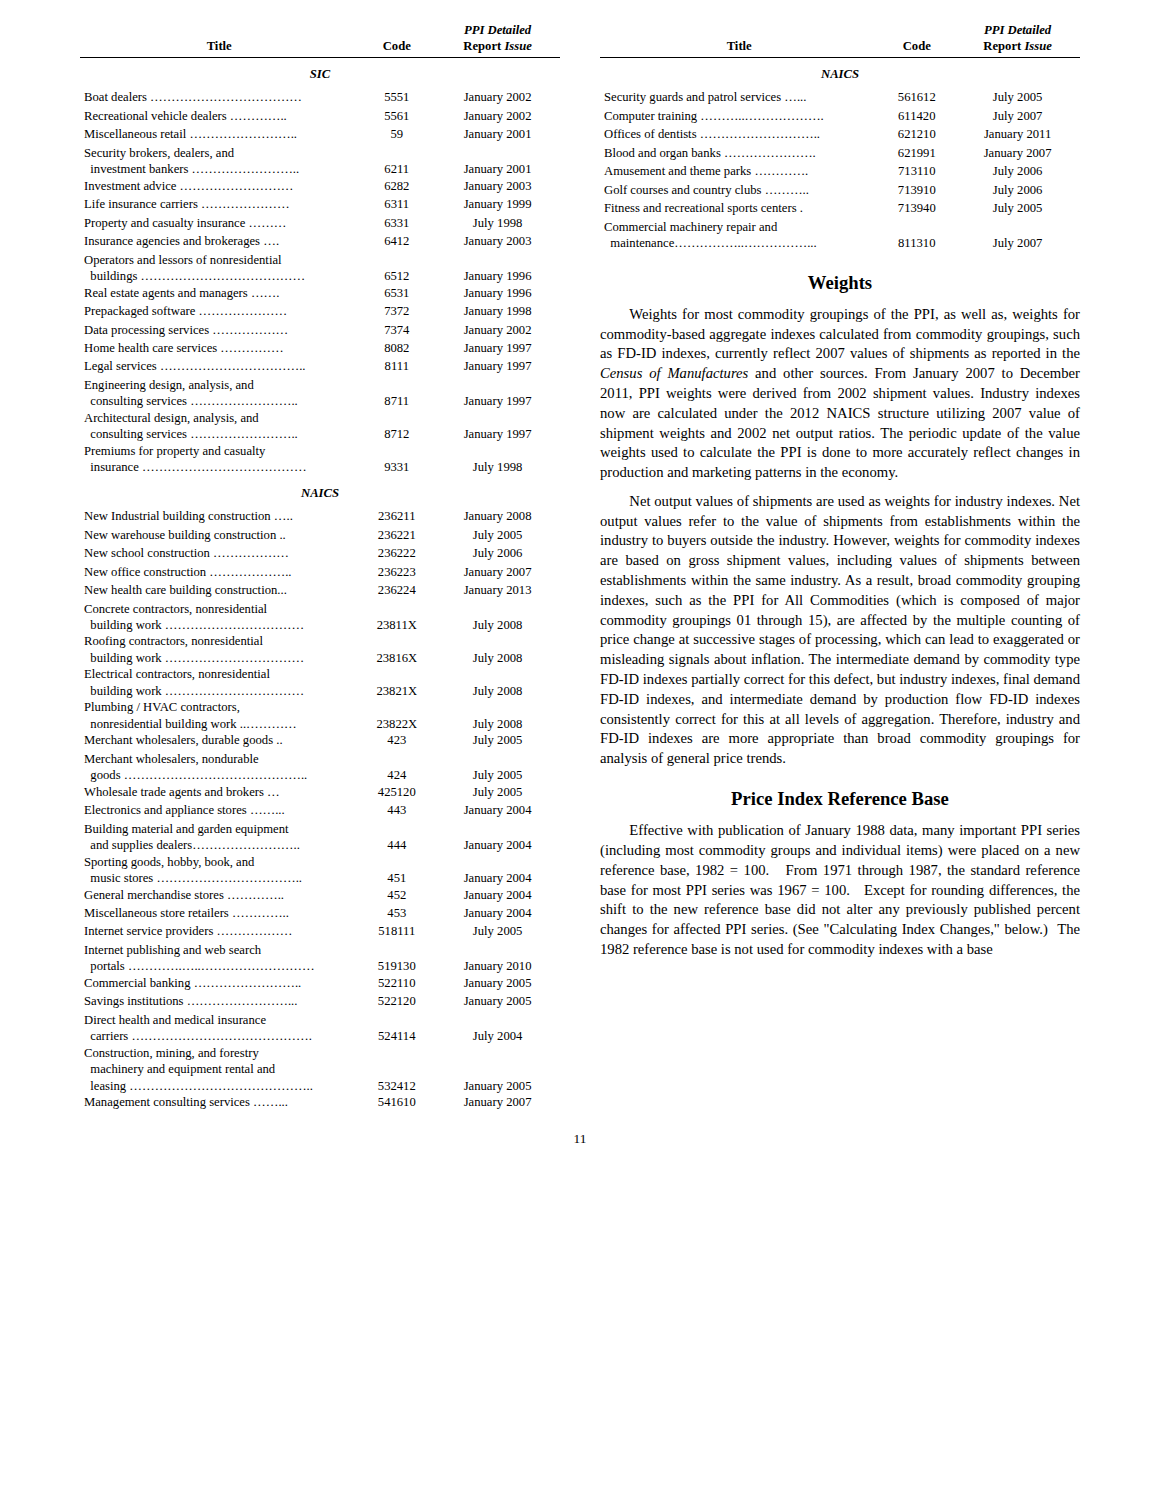| Title | Code | PPI Detailed Report Issue |
| --- | --- | --- |
| SIC |
| Boat dealers ……………………………… | 5551 | January 2002 |
| Recreational vehicle dealers ………….. | 5561 | January 2002 |
| Miscellaneous retail …………………….. | 59 | January 2001 |
| Security brokers, dealers, and investment bankers …………………….. Investment advice ……………………… | 6211 6282 | January 2001 January 2003 |
| Life insurance carriers ………………… | 6311 | January 1999 |
| Property and casualty insurance ……… | 6331 | July 1998 |
| Insurance agencies and brokerages …. | 6412 | January 2003 |
| Operators and lessors of nonresidential buildings ………………………………… Real estate agents and managers ……. | 6512 6531 | January 1996 January 1996 |
| Prepackaged software ………………… | 7372 | January 1998 |
| Data processing services ……………… | 7374 | January 2002 |
| Home health care services …………… | 8082 | January 1997 |
| Legal services …………………………….. | 8111 | January 1997 |
| Engineering design, analysis, and consulting services …………………….. Architectural design, analysis, and consulting services …………………….. Premiums for property and casualty insurance ………………………………… | 8711 8712 9331 | January 1997 January 1997 July 1998 |
| NAICS |
| New Industrial building construction ….. | 236211 | January 2008 |
| New warehouse building construction .. | 236221 | July 2005 |
| New school construction ……………… | 236222 | July 2006 |
| New office construction ……………….. | 236223 | January 2007 |
| New health care building construction ... | 236224 | January 2013 |
| Concrete contractors, nonresidential building work …………………………… Roofing contractors, nonresidential building work …………………………… Electrical contractors, nonresidential building work …………………………… Plumbing / HVAC contractors, nonresidential building work ..………… Merchant wholesalers, durable goods .. | 23811X 23816X 23821X 23822X 423 | July 2008 July 2008 July 2008 July 2008 July 2005 |
| Merchant wholesalers, nondurable goods …………………………………….. Wholesale trade agents and brokers … | 424 425120 | July 2005 July 2005 |
| Electronics and appliance stores ……... | 443 | January 2004 |
| Building material and garden equipment and supplies dealers …………………….. Sporting goods, hobby, book, and music stores …………………………….. General merchandise stores ………….. | 444 451 452 | January 2004 January 2004 January 2004 |
| Miscellaneous store retailers ………….. | 453 | January 2004 |
| Internet service providers ……………… | 518111 | July 2005 |
| Internet publishing and web search portals ………….…..……………………… Commercial banking …………………….. | 519130 522110 | January 2010 January 2005 |
| Savings institutions ……………………... | 522120 | January 2005 |
| Direct health and medical insurance carriers ……………………………………. Construction, mining, and forestry machinery and equipment rental and leasing …………………………………….. Management consulting services ……... | 524114 532412 541610 | July 2004 January 2005 January 2007 |
| Title | Code | PPI Detailed Report Issue |
| --- | --- | --- |
| NAICS |
| Security guards and patrol services …... | 561612 | July 2005 |
| Computer training ………..………………. | 611420 | July 2007 |
| Offices of dentists ……………………….. | 621210 | January 2011 |
| Blood and organ banks …………………. | 621991 | January 2007 |
| Amusement and theme parks …………. | 713110 | July 2006 |
| Golf courses and country clubs ……….. | 713910 | July 2006 |
| Fitness and recreational sports centers . | 713940 | July 2005 |
| Commercial machinery repair and maintenance ……………..……………... | 811310 | July 2007 |
Weights
Weights for most commodity groupings of the PPI, as well as, weights for commodity-based aggregate indexes calculated from commodity groupings, such as FD-ID indexes, currently reflect 2007 values of shipments as reported in the Census of Manufactures and other sources. From January 2007 to December 2011, PPI weights were derived from 2002 shipment values. Industry indexes now are calculated under the 2012 NAICS structure utilizing 2007 value of shipment weights and 2002 net output ratios. The periodic update of the value weights used to calculate the PPI is done to more accurately reflect changes in production and marketing patterns in the economy.
Net output values of shipments are used as weights for industry indexes. Net output values refer to the value of shipments from establishments within the industry to buyers outside the industry. However, weights for commodity indexes are based on gross shipment values, including values of shipments between establishments within the same industry. As a result, broad commodity grouping indexes, such as the PPI for All Commodities (which is composed of major commodity groupings 01 through 15), are affected by the multiple counting of price change at successive stages of processing, which can lead to exaggerated or misleading signals about inflation. The intermediate demand by commodity type FD-ID indexes partially correct for this defect, but industry indexes, final demand FD-ID indexes, and intermediate demand by production flow FD-ID indexes consistently correct for this at all levels of aggregation. Therefore, industry and FD-ID indexes are more appropriate than broad commodity groupings for analysis of general price trends.
Price Index Reference Base
Effective with publication of January 1988 data, many important PPI series (including most commodity groups and individual items) were placed on a new reference base, 1982 = 100. From 1971 through 1987, the standard reference base for most PPI series was 1967 = 100. Except for rounding differences, the shift to the new reference base did not alter any previously published percent changes for affected PPI series. (See "Calculating Index Changes," below.) The 1982 reference base is not used for commodity indexes with a base
11